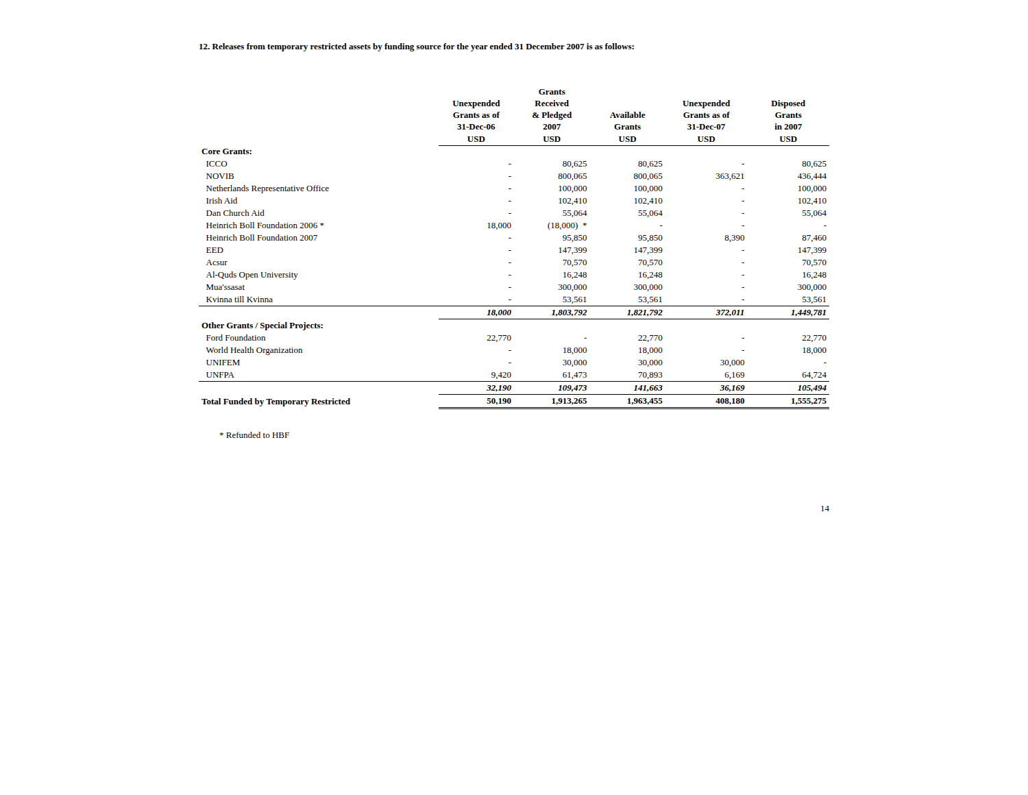12. Releases from temporary restricted assets by funding source for the year ended 31 December 2007 is as follows:
| | | Grants | | | |
| --- | --- | --- | --- | --- | --- |
| | Unexpended | Received | | Unexpended | Disposed |
| | Grants as of | & Pledged | Available | Grants as of | Grants |
| | 31-Dec-06 | 2007 | Grants | 31-Dec-07 | in 2007 |
| | USD | USD | USD | USD | USD |
| Core Grants: | | | | | |
| ICCO | - | 80,625 | 80,625 | - | 80,625 |
| NOVIB | - | 800,065 | 800,065 | 363,621 | 436,444 |
| Netherlands Representative Office | - | 100,000 | 100,000 | - | 100,000 |
| Irish Aid | - | 102,410 | 102,410 | - | 102,410 |
| Dan Church Aid | - | 55,064 | 55,064 | - | 55,064 |
| Heinrich Boll Foundation 2006 * | 18,000 | (18,000) * | - | - | - |
| Heinrich Boll Foundation 2007 | - | 95,850 | 95,850 | 8,390 | 87,460 |
| EED | - | 147,399 | 147,399 | - | 147,399 |
| Acsur | - | 70,570 | 70,570 | - | 70,570 |
| Al-Quds Open University | - | 16,248 | 16,248 | - | 16,248 |
| Mua'ssasat | - | 300,000 | 300,000 | - | 300,000 |
| Kvinna till Kvinna | - | 53,561 | 53,561 | - | 53,561 |
| | 18,000 | 1,803,792 | 1,821,792 | 372,011 | 1,449,781 |
| Other Grants / Special Projects: | | | | | |
| Ford Foundation | 22,770 | - | 22,770 | - | 22,770 |
| World Health Organization | - | 18,000 | 18,000 | - | 18,000 |
| UNIFEM | - | 30,000 | 30,000 | 30,000 | - |
| UNFPA | 9,420 | 61,473 | 70,893 | 6,169 | 64,724 |
| | 32,190 | 109,473 | 141,663 | 36,169 | 105,494 |
| Total Funded by Temporary Restricted | 50,190 | 1,913,265 | 1,963,455 | 408,180 | 1,555,275 |
* Refunded to HBF
14